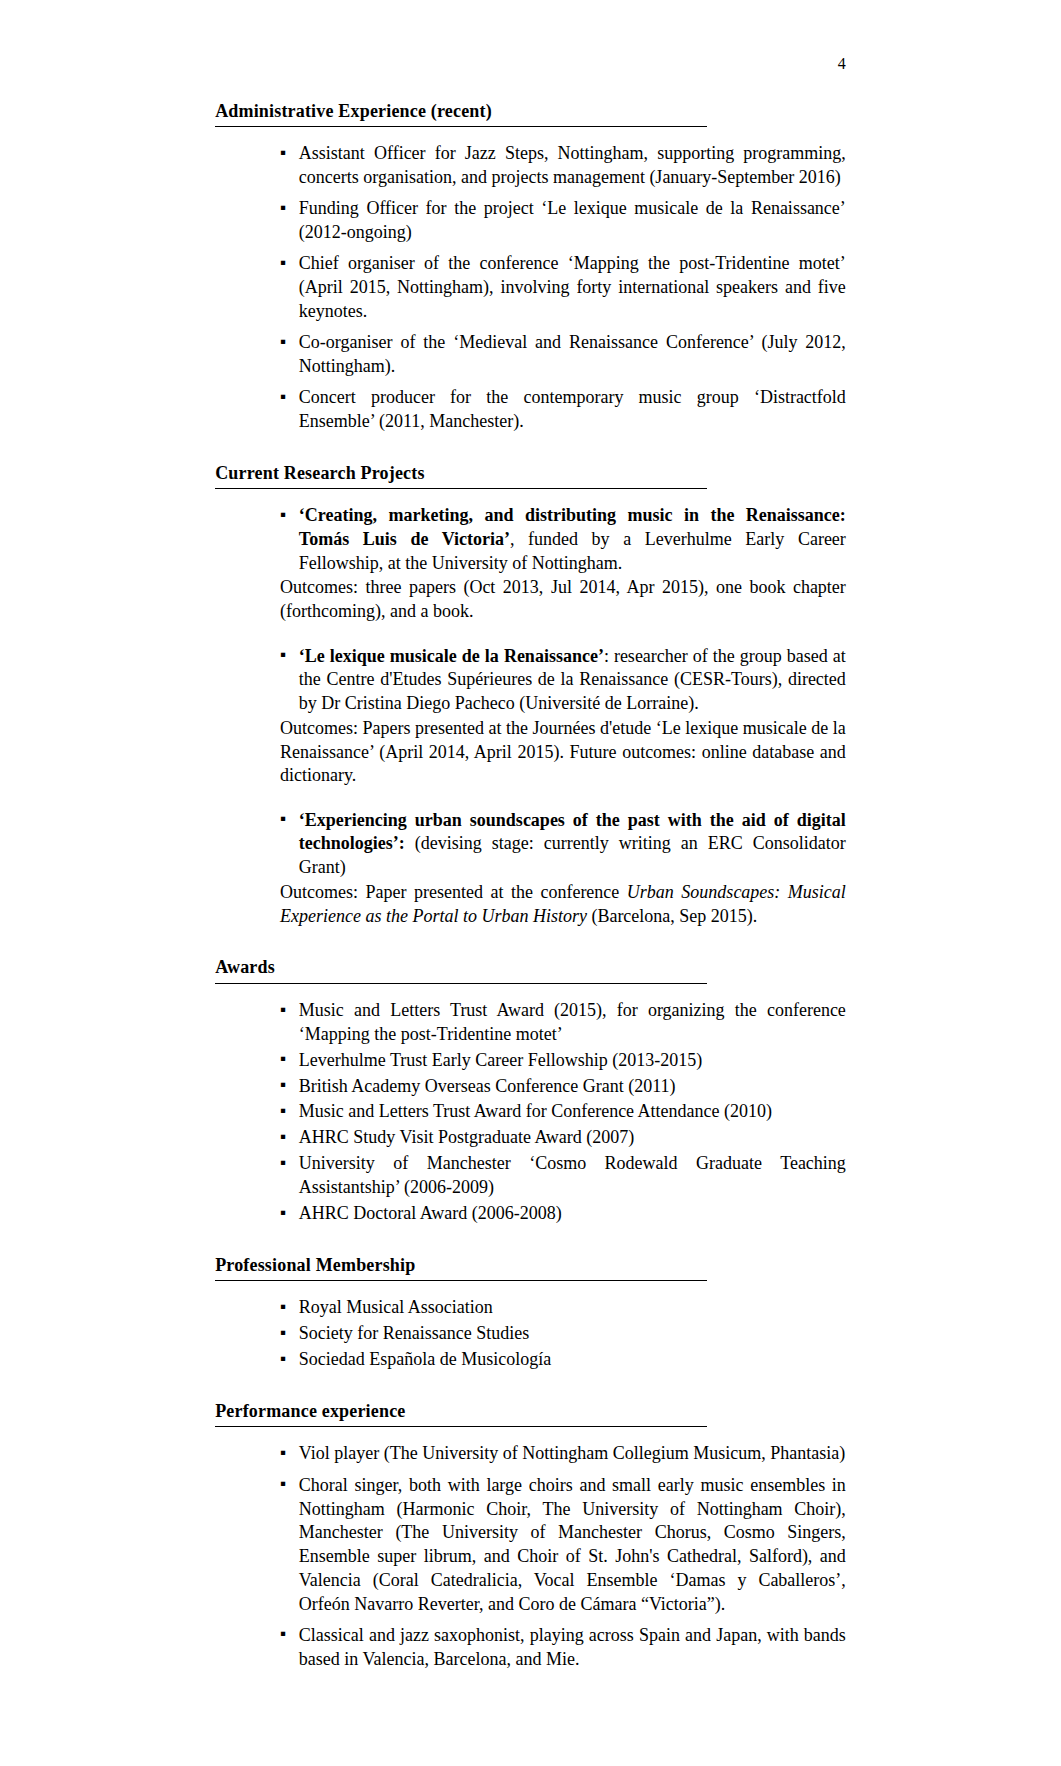4
Administrative Experience (recent)
Assistant Officer for Jazz Steps, Nottingham, supporting programming, concerts organisation, and projects management (January-September 2016)
Funding Officer for the project ‘Le lexique musicale de la Renaissance’ (2012-ongoing)
Chief organiser of the conference ‘Mapping the post-Tridentine motet’ (April 2015, Nottingham), involving forty international speakers and five keynotes.
Co-organiser of the ‘Medieval and Renaissance Conference’ (July 2012, Nottingham).
Concert producer for the contemporary music group ‘Distractfold Ensemble’ (2011, Manchester).
Current Research Projects
‘Creating, marketing, and distributing music in the Renaissance: Tomás Luis de Victoria’, funded by a Leverhulme Early Career Fellowship, at the University of Nottingham.
Outcomes: three papers (Oct 2013, Jul 2014, Apr 2015), one book chapter (forthcoming), and a book.
‘Le lexique musicale de la Renaissance’: researcher of the group based at the Centre d'Etudes Supérieures de la Renaissance (CESR-Tours), directed by Dr Cristina Diego Pacheco (Université de Lorraine).
Outcomes: Papers presented at the Journées d'etude ‘Le lexique musicale de la Renaissance’ (April 2014, April 2015). Future outcomes: online database and dictionary.
‘Experiencing urban soundscapes of the past with the aid of digital technologies’: (devising stage: currently writing an ERC Consolidator Grant)
Outcomes: Paper presented at the conference Urban Soundscapes: Musical Experience as the Portal to Urban History (Barcelona, Sep 2015).
Awards
Music and Letters Trust Award (2015), for organizing the conference ‘Mapping the post-Tridentine motet’
Leverhulme Trust Early Career Fellowship (2013-2015)
British Academy Overseas Conference Grant (2011)
Music and Letters Trust Award for Conference Attendance (2010)
AHRC Study Visit Postgraduate Award (2007)
University of Manchester ‘Cosmo Rodewald Graduate Teaching Assistantship’ (2006-2009)
AHRC Doctoral Award (2006-2008)
Professional Membership
Royal Musical Association
Society for Renaissance Studies
Sociedad Española de Musicología
Performance experience
Viol player (The University of Nottingham Collegium Musicum, Phantasia)
Choral singer, both with large choirs and small early music ensembles in Nottingham (Harmonic Choir, The University of Nottingham Choir), Manchester (The University of Manchester Chorus, Cosmo Singers, Ensemble super librum, and Choir of St. John's Cathedral, Salford), and Valencia (Coral Catedralicia, Vocal Ensemble ‘Damas y Caballeros’, Orfeón Navarro Reverter, and Coro de Cámara “Victoria”).
Classical and jazz saxophonist, playing across Spain and Japan, with bands based in Valencia, Barcelona, and Mie.